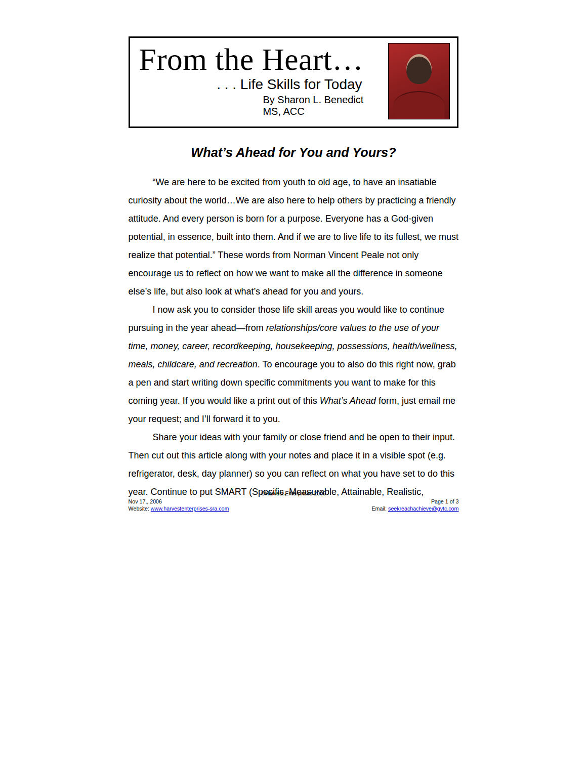From the Heart…
. . . Life Skills for Today
By Sharon L. Benedict MS, ACC
What’s Ahead for You and Yours?
“We are here to be excited from youth to old age, to have an insatiable curiosity about the world…We are also here to help others by practicing a friendly attitude. And every person is born for a purpose. Everyone has a God-given potential, in essence, built into them. And if we are to live life to its fullest, we must realize that potential.” These words from Norman Vincent Peale not only encourage us to reflect on how we want to make all the difference in someone else’s life, but also look at what’s ahead for you and yours.
I now ask you to consider those life skill areas you would like to continue pursuing in the year ahead—from relationships/core values to the use of your time, money, career, recordkeeping, housekeeping, possessions, health/wellness, meals, childcare, and recreation. To encourage you to also do this right now, grab a pen and start writing down specific commitments you want to make for this coming year. If you would like a print out of this What’s Ahead form, just email me your request; and I’ll forward it to you.
Share your ideas with your family or close friend and be open to their input. Then cut out this article along with your notes and place it in a visible spot (e.g. refrigerator, desk, day planner) so you can reflect on what you have set to do this year. Continue to put SMART (Specific, Measurable, Attainable, Realistic,
©Harvest Enterprises 2006
Nov 17,, 2006
Website: www.harvestenterprises-sra.com
Page 1 of 3
Email: seekreachachieve@gvtc.com